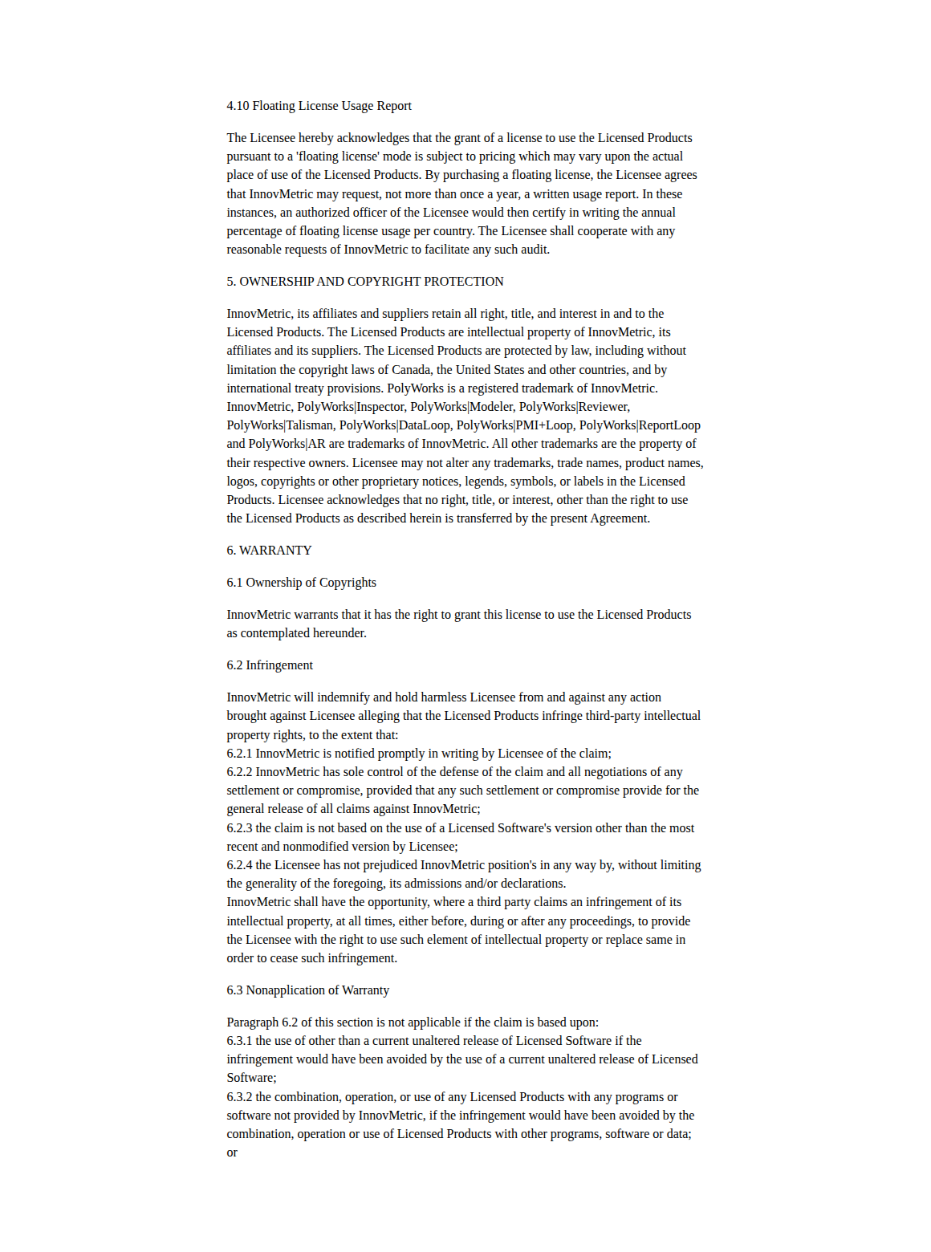4.10 Floating License Usage Report
The Licensee hereby acknowledges that the grant of a license to use the Licensed Products pursuant to a 'floating license' mode is subject to pricing which may vary upon the actual place of use of the Licensed Products. By purchasing a floating license, the Licensee agrees that InnovMetric may request, not more than once a year, a written usage report. In these instances, an authorized officer of the Licensee would then certify in writing the annual percentage of floating license usage per country. The Licensee shall cooperate with any reasonable requests of InnovMetric to facilitate any such audit.
5. OWNERSHIP AND COPYRIGHT PROTECTION
InnovMetric, its affiliates and suppliers retain all right, title, and interest in and to the Licensed Products. The Licensed Products are intellectual property of InnovMetric, its affiliates and its suppliers. The Licensed Products are protected by law, including without limitation the copyright laws of Canada, the United States and other countries, and by international treaty provisions. PolyWorks is a registered trademark of InnovMetric. InnovMetric, PolyWorks|Inspector, PolyWorks|Modeler, PolyWorks|Reviewer, PolyWorks|Talisman, PolyWorks|DataLoop, PolyWorks|PMI+Loop, PolyWorks|ReportLoop and PolyWorks|AR are trademarks of InnovMetric. All other trademarks are the property of their respective owners. Licensee may not alter any trademarks, trade names, product names, logos, copyrights or other proprietary notices, legends, symbols, or labels in the Licensed Products. Licensee acknowledges that no right, title, or interest, other than the right to use the Licensed Products as described herein is transferred by the present Agreement.
6. WARRANTY
6.1 Ownership of Copyrights
InnovMetric warrants that it has the right to grant this license to use the Licensed Products as contemplated hereunder.
6.2 Infringement
InnovMetric will indemnify and hold harmless Licensee from and against any action brought against Licensee alleging that the Licensed Products infringe third-party intellectual property rights, to the extent that:
6.2.1 InnovMetric is notified promptly in writing by Licensee of the claim;
6.2.2 InnovMetric has sole control of the defense of the claim and all negotiations of any settlement or compromise, provided that any such settlement or compromise provide for the general release of all claims against InnovMetric;
6.2.3 the claim is not based on the use of a Licensed Software's version other than the most recent and nonmodified version by Licensee;
6.2.4 the Licensee has not prejudiced InnovMetric position's in any way by, without limiting the generality of the foregoing, its admissions and/or declarations.
InnovMetric shall have the opportunity, where a third party claims an infringement of its intellectual property, at all times, either before, during or after any proceedings, to provide the Licensee with the right to use such element of intellectual property or replace same in order to cease such infringement.
6.3 Nonapplication of Warranty
Paragraph 6.2 of this section is not applicable if the claim is based upon:
6.3.1 the use of other than a current unaltered release of Licensed Software if the infringement would have been avoided by the use of a current unaltered release of Licensed Software;
6.3.2 the combination, operation, or use of any Licensed Products with any programs or software not provided by InnovMetric, if the infringement would have been avoided by the combination, operation or use of Licensed Products with other programs, software or data; or